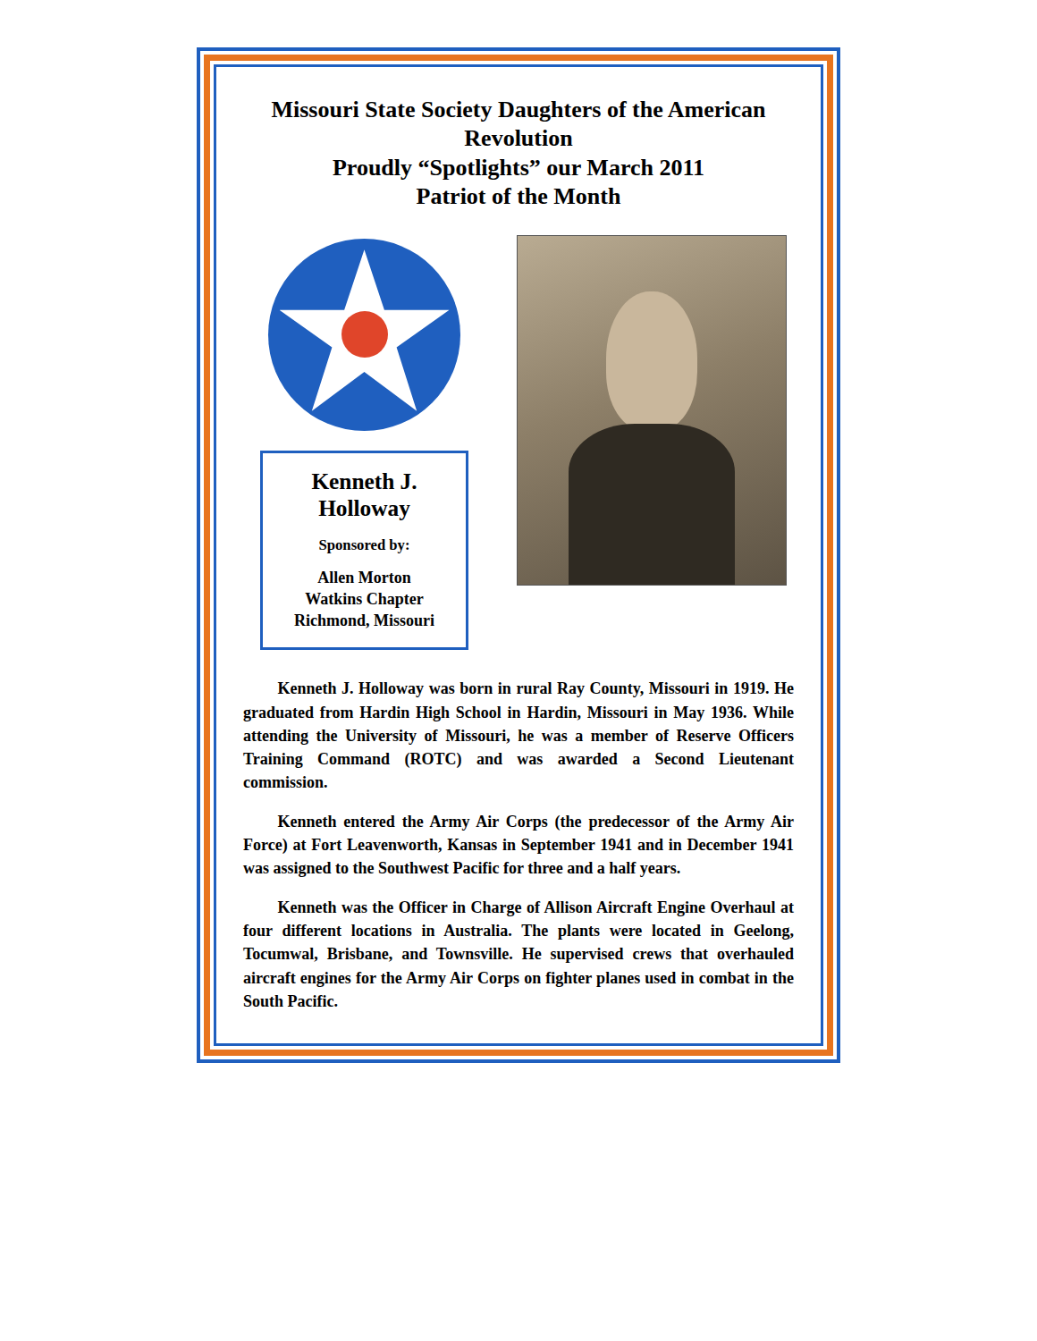Missouri State Society Daughters of the American Revolution
Proudly “Spotlights” our March 2011
Patriot of the Month
Kenneth J.
Holloway
Sponsored by:
Allen Morton
Watkins Chapter
Richmond, Missouri
Kenneth J. Holloway was born in rural Ray County, Missouri in 1919. He graduated from Hardin High School in Hardin, Missouri in May 1936. While attending the University of Missouri, he was a member of Reserve Officers Training Command (ROTC) and was awarded a Second Lieutenant commission.
Kenneth entered the Army Air Corps (the predecessor of the Army Air Force) at Fort Leavenworth, Kansas in September 1941 and in December 1941 was assigned to the Southwest Pacific for three and a half years.
Kenneth was the Officer in Charge of Allison Aircraft Engine Overhaul at four different locations in Australia. The plants were located in Geelong, Tocumwal, Brisbane, and Townsville. He supervised crews that overhauled aircraft engines for the Army Air Corps on fighter planes used in combat in the South Pacific.